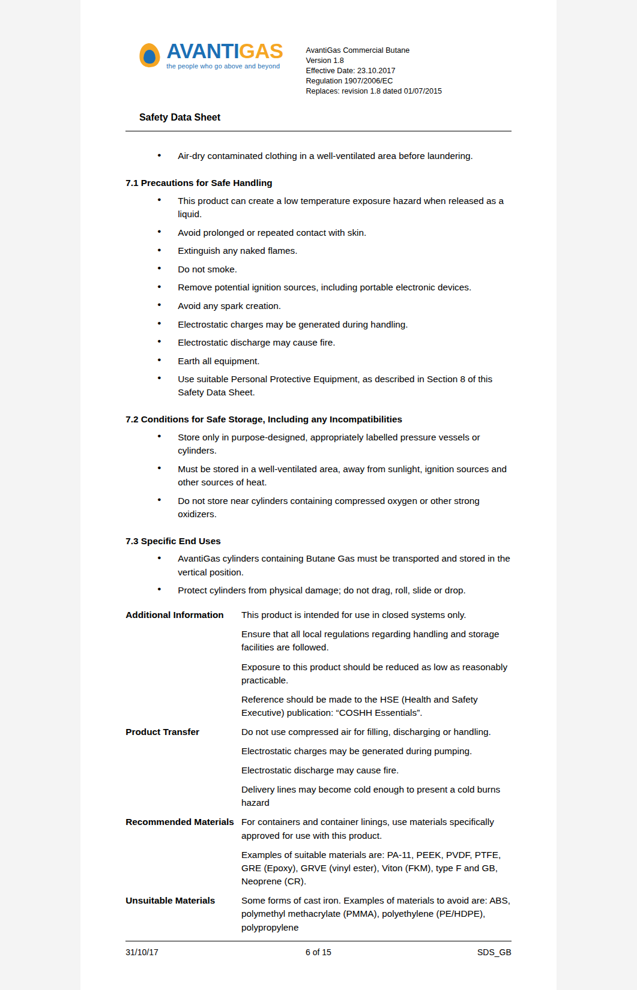AVANTI GAS
the people who go above and beyond
AvantiGas Commercial Butane
Version 1.8
Effective Date: 23.10.2017
Regulation 1907/2006/EC
Replaces: revision 1.8 dated 01/07/2015
Safety Data Sheet
Air-dry contaminated clothing in a well-ventilated area before laundering.
7.1 Precautions for Safe Handling
This product can create a low temperature exposure hazard when released as a liquid.
Avoid prolonged or repeated contact with skin.
Extinguish any naked flames.
Do not smoke.
Remove potential ignition sources, including portable electronic devices.
Avoid any spark creation.
Electrostatic charges may be generated during handling.
Electrostatic discharge may cause fire.
Earth all equipment.
Use suitable Personal Protective Equipment, as described in Section 8 of this Safety Data Sheet.
7.2 Conditions for Safe Storage, Including any Incompatibilities
Store only in purpose-designed, appropriately labelled pressure vessels or cylinders.
Must be stored in a well-ventilated area, away from sunlight, ignition sources and other sources of heat.
Do not store near cylinders containing compressed oxygen or other strong oxidizers.
7.3 Specific End Uses
AvantiGas cylinders containing Butane Gas must be transported and stored in the vertical position.
Protect cylinders from physical damage; do not drag, roll, slide or drop.
Additional Information
This product is intended for use in closed systems only.
Ensure that all local regulations regarding handling and storage facilities are followed.
Exposure to this product should be reduced as low as reasonably practicable.
Reference should be made to the HSE (Health and Safety Executive) publication: “COSHH Essentials”.
Product Transfer
Do not use compressed air for filling, discharging or handling.
Electrostatic charges may be generated during pumping.
Electrostatic discharge may cause fire.
Delivery lines may become cold enough to present a cold burns hazard
Recommended Materials
For containers and container linings, use materials specifically approved for use with this product.
Examples of suitable materials are: PA-11, PEEK, PVDF, PTFE, GRE (Epoxy), GRVE (vinyl ester), Viton (FKM), type F and GB, Neoprene (CR).
Unsuitable Materials
Some forms of cast iron. Examples of materials to avoid are: ABS, polymethyl methacrylate (PMMA), polyethylene (PE/HDPE), polypropylene
31/10/17
6 of 15
SDS_GB